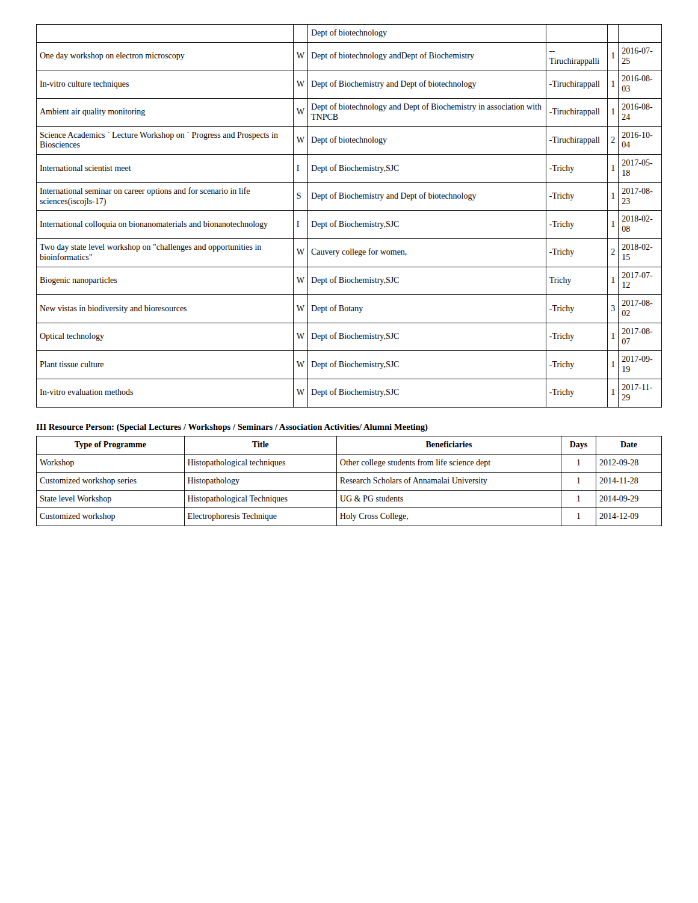| | | Dept of biotechnology | | | |
| One day workshop on electron microscopy | W | Dept of biotechnology andDept of Biochemistry | --Tiruchirappalli | 1 | 2016-07-25 |
| In-vitro culture techniques | W | Dept of Biochemistry and Dept of biotechnology | -Tiruchirappall | 1 | 2016-08-03 |
| Ambient air quality monitoring | W | Dept of biotechnology and Dept of Biochemistry in association with TNPCB | -Tiruchirappall | 1 | 2016-08-24 |
| Science Academics ` Lecture Workshop on ` Progress and Prospects in Biosciences | W | Dept of biotechnology | -Tiruchirappall | 2 | 2016-10-04 |
| International scientist meet | I | Dept of Biochemistry,SJC | -Trichy | 1 | 2017-05-18 |
| International seminar on career options and for scenario in life sciences(iscojls-17) | S | Dept of Biochemistry and Dept of biotechnology | -Trichy | 1 | 2017-08-23 |
| International colloquia on bionanomaterials and bionanotechnology | I | Dept of Biochemistry,SJC | -Trichy | 1 | 2018-02-08 |
| Two day state level workshop on "challenges and opportunities in bioinformatics" | W | Cauvery college for women, | -Trichy | 2 | 2018-02-15 |
| Biogenic nanoparticles | W | Dept of Biochemistry,SJC | Trichy | 1 | 2017-07-12 |
| New vistas in biodiversity and bioresources | W | Dept of Botany | -Trichy | 3 | 2017-08-02 |
| Optical technology | W | Dept of Biochemistry,SJC | -Trichy | 1 | 2017-08-07 |
| Plant tissue culture | W | Dept of Biochemistry,SJC | -Trichy | 1 | 2017-09-19 |
| In-vitro evaluation methods | W | Dept of Biochemistry,SJC | -Trichy | 1 | 2017-11-29 |
III Resource Person: (Special Lectures / Workshops / Seminars / Association Activities/ Alumni Meeting)
| Type of Programme | Title | Beneficiaries | Days | Date |
| --- | --- | --- | --- | --- |
| Workshop | Histopathological techniques | Other college students from life science dept | 1 | 2012-09-28 |
| Customized workshop series | Histopathology | Research Scholars of Annamalai University | 1 | 2014-11-28 |
| State level Workshop | Histopathological Techniques | UG & PG students | 1 | 2014-09-29 |
| Customized workshop | Electrophoresis Technique | Holy Cross College, | 1 | 2014-12-09 |